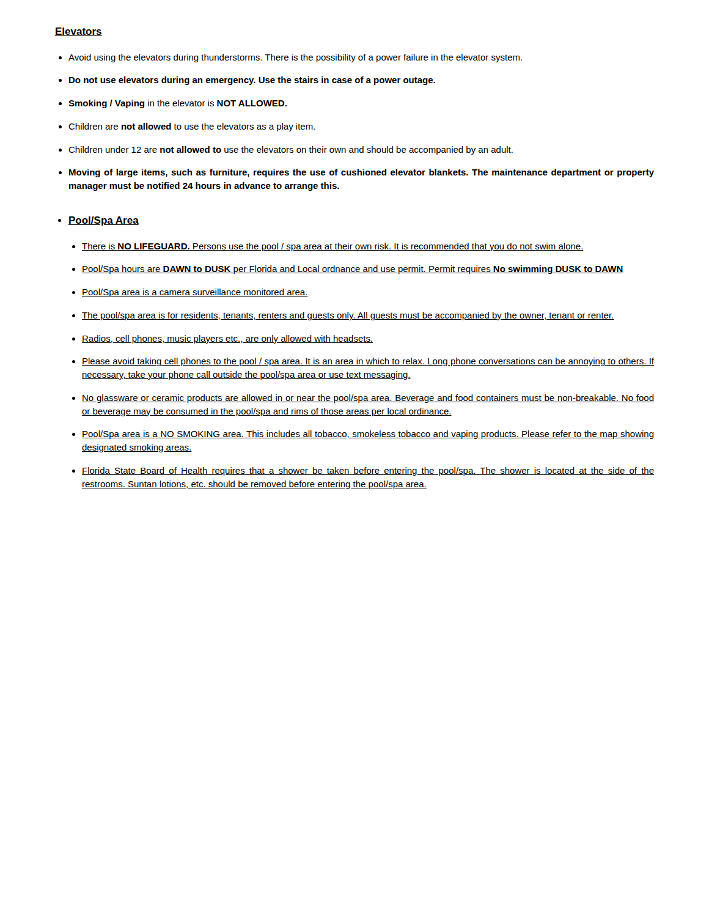Elevators
Avoid using the elevators during thunderstorms. There is the possibility of a power failure in the elevator system.
Do not use elevators during an emergency. Use the stairs in case of a power outage.
Smoking / Vaping in the elevator is NOT ALLOWED.
Children are not allowed to use the elevators as a play item.
Children under 12 are not allowed to use the elevators on their own and should be accompanied by an adult.
Moving of large items, such as furniture, requires the use of cushioned elevator blankets. The maintenance department or property manager must be notified 24 hours in advance to arrange this.
Pool/Spa Area
There is NO LIFEGUARD. Persons use the pool / spa area at their own risk. It is recommended that you do not swim alone.
Pool/Spa hours are DAWN to DUSK per Florida and Local ordnance and use permit. Permit requires No swimming DUSK to DAWN
Pool/Spa area is a camera surveillance monitored area.
The pool/spa area is for residents, tenants, renters and guests only. All guests must be accompanied by the owner, tenant or renter.
Radios, cell phones, music players etc., are only allowed with headsets.
Please avoid taking cell phones to the pool / spa area. It is an area in which to relax. Long phone conversations can be annoying to others. If necessary, take your phone call outside the pool/spa area or use text messaging.
No glassware or ceramic products are allowed in or near the pool/spa area. Beverage and food containers must be non-breakable. No food or beverage may be consumed in the pool/spa and rims of those areas per local ordinance.
Pool/Spa area is a NO SMOKING area. This includes all tobacco, smokeless tobacco and vaping products. Please refer to the map showing designated smoking areas.
Florida State Board of Health requires that a shower be taken before entering the pool/spa. The shower is located at the side of the restrooms. Suntan lotions, etc. should be removed before entering the pool/spa area.